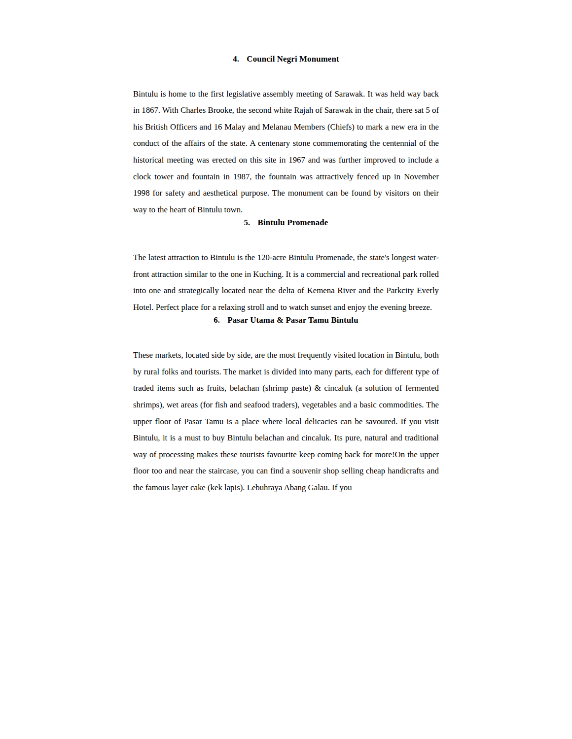4. Council Negri Monument
Bintulu is home to the first legislative assembly meeting of Sarawak. It was held way back in 1867. With Charles Brooke, the second white Rajah of Sarawak in the chair, there sat 5 of his British Officers and 16 Malay and Melanau Members (Chiefs) to mark a new era in the conduct of the affairs of the state. A centenary stone commemorating the centennial of the historical meeting was erected on this site in 1967 and was further improved to include a clock tower and fountain in 1987, the fountain was attractively fenced up in November 1998 for safety and aesthetical purpose. The monument can be found by visitors on their way to the heart of Bintulu town.
5. Bintulu Promenade
The latest attraction to Bintulu is the 120-acre Bintulu Promenade, the state's longest waterfront attraction similar to the one in Kuching. It is a commercial and recreational park rolled into one and strategically located near the delta of Kemena River and the Parkcity Everly Hotel. Perfect place for a relaxing stroll and to watch sunset and enjoy the evening breeze.
6. Pasar Utama & Pasar Tamu Bintulu
These markets, located side by side, are the most frequently visited location in Bintulu, both by rural folks and tourists. The market is divided into many parts, each for different type of traded items such as fruits, belachan (shrimp paste) & cincaluk (a solution of fermented shrimps), wet areas (for fish and seafood traders), vegetables and a basic commodities. The upper floor of Pasar Tamu is a place where local delicacies can be savoured. If you visit Bintulu, it is a must to buy Bintulu belachan and cincaluk. Its pure, natural and traditional way of processing makes these tourists favourite keep coming back for more!On the upper floor too and near the staircase, you can find a souvenir shop selling cheap handicrafts and the famous layer cake (kek lapis). Lebuhraya Abang Galau. If you